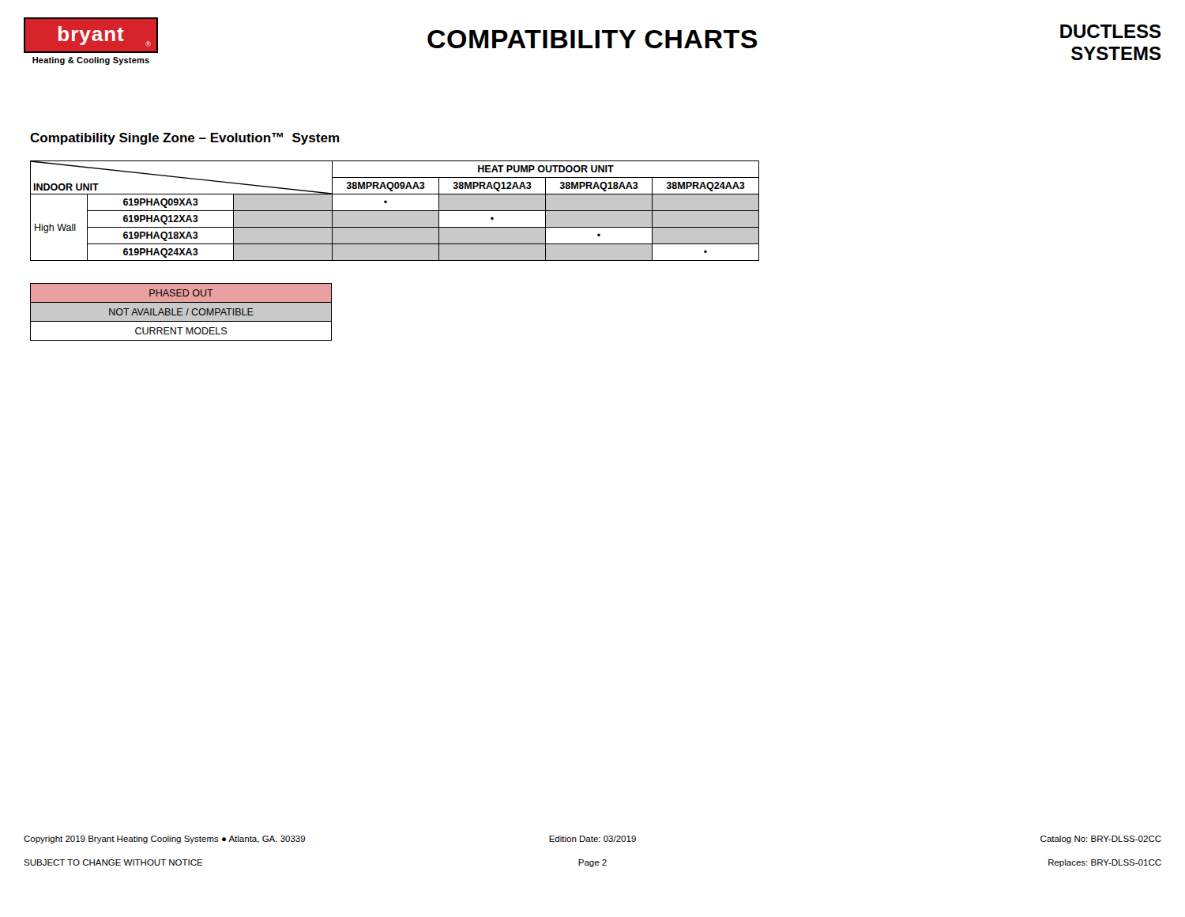bryant®
Heating & Cooling Systems
COMPATIBILITY CHARTS
DUCTLESS
SYSTEMS
Compatibility Single Zone – Evolution™ System
| INDOOR UNIT | HEAT PUMP OUTDOOR UNIT |
| 38MPRAQ09AA3 | 38MPRAQ12AA3 | 38MPRAQ18AA3 | 38MPRAQ24AA3 |
| High Wall | 619PHAQ09XA3 | | • | | | |
| 619PHAQ12XA3 | | | • | | |
| 619PHAQ18XA3 | | | | • | |
| 619PHAQ24XA3 | | | | | • |
| PHASED OUT |
| NOT AVAILABLE / COMPATIBLE |
| CURRENT MODELS |
Copyright 2019 Bryant Heating Cooling Systems ● Atlanta, GA. 30339
Edition Date: 03/2019
Catalog No: BRY-DLSS-02CC
SUBJECT TO CHANGE WITHOUT NOTICE
Page 2
Replaces: BRY-DLSS-01CC